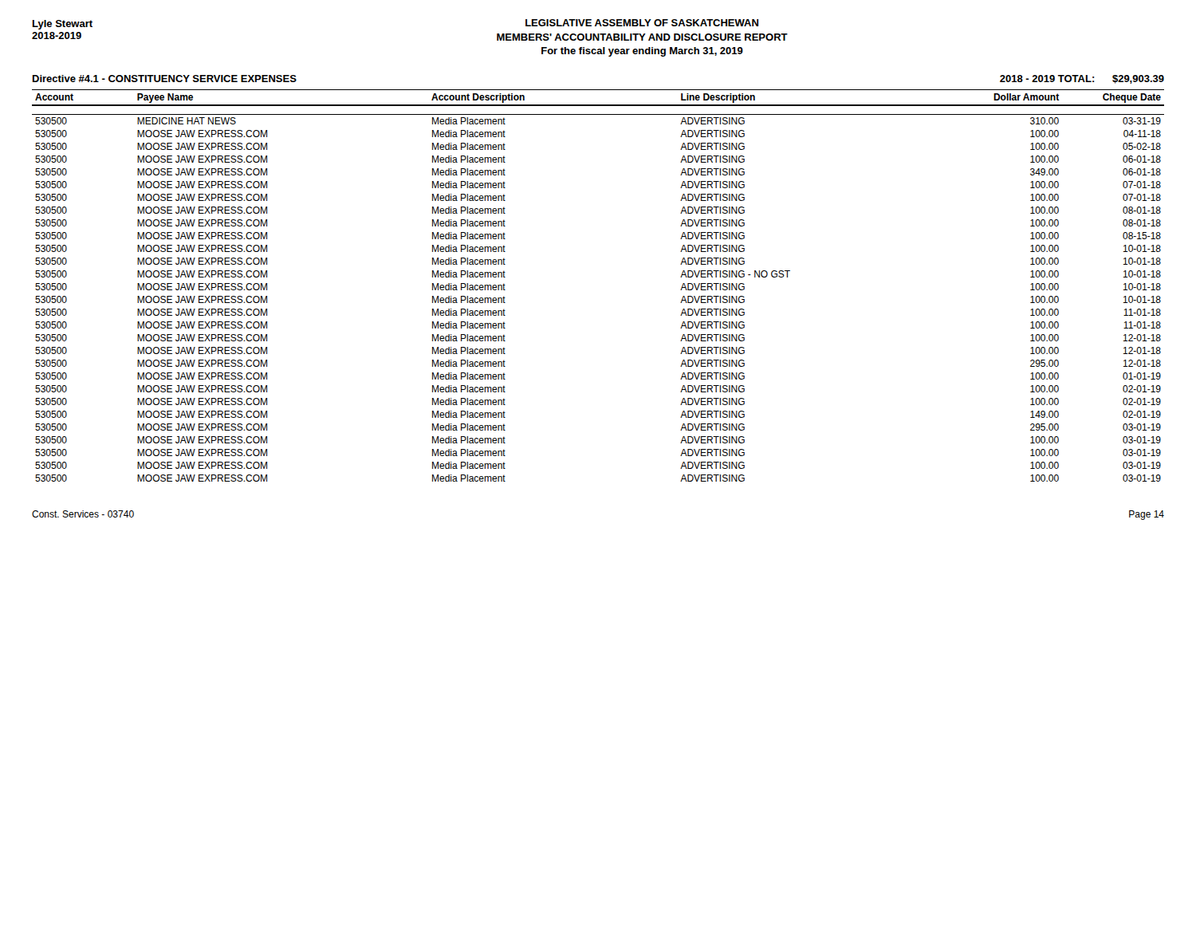Lyle Stewart
2018-2019
LEGISLATIVE ASSEMBLY OF SASKATCHEWAN
MEMBERS' ACCOUNTABILITY AND DISCLOSURE REPORT
For the fiscal year ending March 31, 2019
Directive #4.1 - CONSTITUENCY SERVICE EXPENSES
2018 - 2019 TOTAL: $29,903.39
| Account | Payee Name | Account Description | Line Description | Dollar Amount | Cheque Date |
| --- | --- | --- | --- | --- | --- |
| 530500 | MEDICINE HAT NEWS | Media Placement | ADVERTISING | 310.00 | 03-31-19 |
| 530500 | MOOSE JAW EXPRESS.COM | Media Placement | ADVERTISING | 100.00 | 04-11-18 |
| 530500 | MOOSE JAW EXPRESS.COM | Media Placement | ADVERTISING | 100.00 | 05-02-18 |
| 530500 | MOOSE JAW EXPRESS.COM | Media Placement | ADVERTISING | 100.00 | 06-01-18 |
| 530500 | MOOSE JAW EXPRESS.COM | Media Placement | ADVERTISING | 349.00 | 06-01-18 |
| 530500 | MOOSE JAW EXPRESS.COM | Media Placement | ADVERTISING | 100.00 | 07-01-18 |
| 530500 | MOOSE JAW EXPRESS.COM | Media Placement | ADVERTISING | 100.00 | 07-01-18 |
| 530500 | MOOSE JAW EXPRESS.COM | Media Placement | ADVERTISING | 100.00 | 08-01-18 |
| 530500 | MOOSE JAW EXPRESS.COM | Media Placement | ADVERTISING | 100.00 | 08-01-18 |
| 530500 | MOOSE JAW EXPRESS.COM | Media Placement | ADVERTISING | 100.00 | 08-15-18 |
| 530500 | MOOSE JAW EXPRESS.COM | Media Placement | ADVERTISING | 100.00 | 10-01-18 |
| 530500 | MOOSE JAW EXPRESS.COM | Media Placement | ADVERTISING | 100.00 | 10-01-18 |
| 530500 | MOOSE JAW EXPRESS.COM | Media Placement | ADVERTISING - NO GST | 100.00 | 10-01-18 |
| 530500 | MOOSE JAW EXPRESS.COM | Media Placement | ADVERTISING | 100.00 | 10-01-18 |
| 530500 | MOOSE JAW EXPRESS.COM | Media Placement | ADVERTISING | 100.00 | 10-01-18 |
| 530500 | MOOSE JAW EXPRESS.COM | Media Placement | ADVERTISING | 100.00 | 11-01-18 |
| 530500 | MOOSE JAW EXPRESS.COM | Media Placement | ADVERTISING | 100.00 | 11-01-18 |
| 530500 | MOOSE JAW EXPRESS.COM | Media Placement | ADVERTISING | 100.00 | 12-01-18 |
| 530500 | MOOSE JAW EXPRESS.COM | Media Placement | ADVERTISING | 100.00 | 12-01-18 |
| 530500 | MOOSE JAW EXPRESS.COM | Media Placement | ADVERTISING | 295.00 | 12-01-18 |
| 530500 | MOOSE JAW EXPRESS.COM | Media Placement | ADVERTISING | 100.00 | 01-01-19 |
| 530500 | MOOSE JAW EXPRESS.COM | Media Placement | ADVERTISING | 100.00 | 02-01-19 |
| 530500 | MOOSE JAW EXPRESS.COM | Media Placement | ADVERTISING | 100.00 | 02-01-19 |
| 530500 | MOOSE JAW EXPRESS.COM | Media Placement | ADVERTISING | 149.00 | 02-01-19 |
| 530500 | MOOSE JAW EXPRESS.COM | Media Placement | ADVERTISING | 295.00 | 03-01-19 |
| 530500 | MOOSE JAW EXPRESS.COM | Media Placement | ADVERTISING | 100.00 | 03-01-19 |
| 530500 | MOOSE JAW EXPRESS.COM | Media Placement | ADVERTISING | 100.00 | 03-01-19 |
| 530500 | MOOSE JAW EXPRESS.COM | Media Placement | ADVERTISING | 100.00 | 03-01-19 |
| 530500 | MOOSE JAW EXPRESS.COM | Media Placement | ADVERTISING | 100.00 | 03-01-19 |
Const. Services - 03740
Page 14